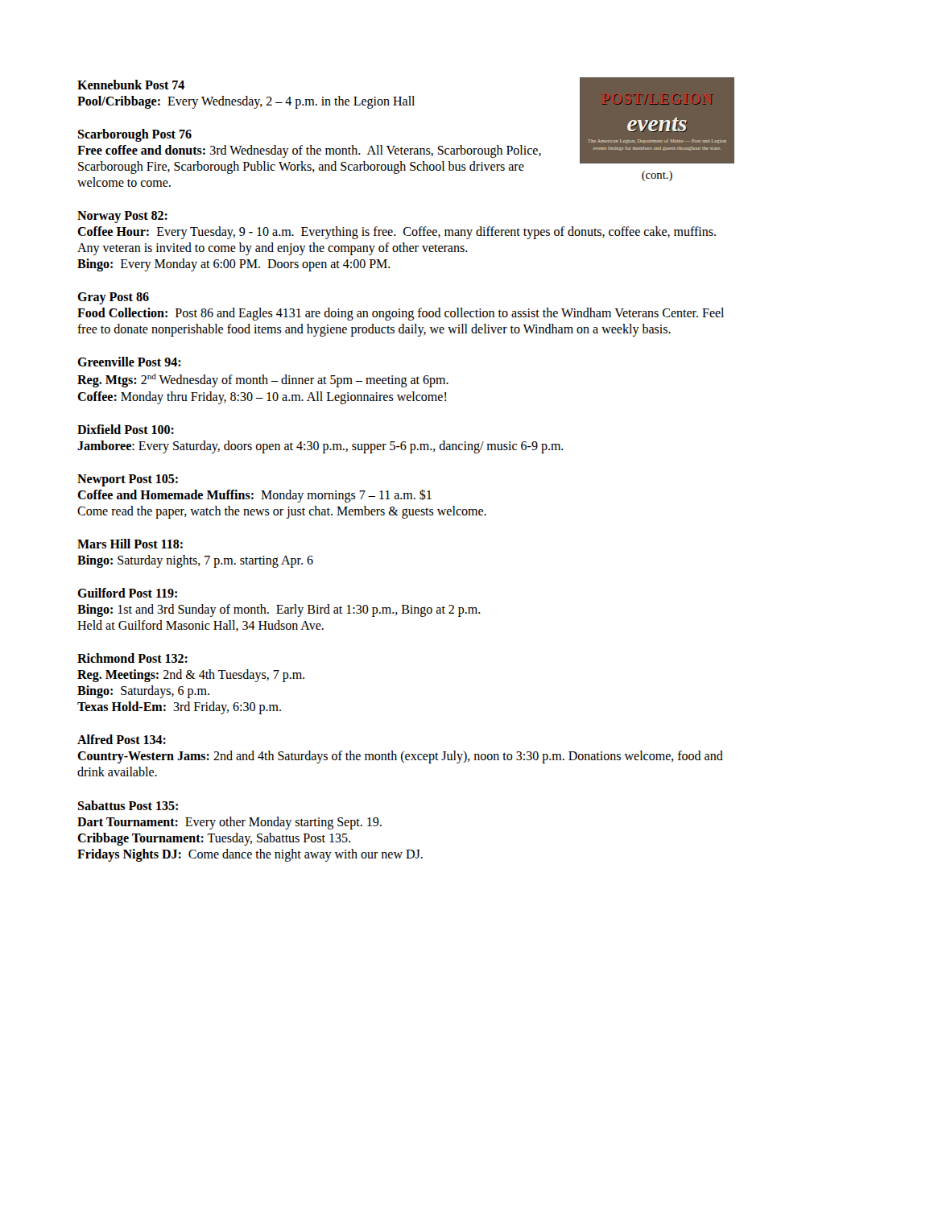POST/LEGION
events
The American Legion, Department of Maine — Post and Legion events listings for members and guests throughout the state.
(cont.)
Kennebunk Post 74
Pool/Cribbage: Every Wednesday, 2 – 4 p.m. in the Legion Hall
Scarborough Post 76
Free coffee and donuts: 3rd Wednesday of the month. All Veterans, Scarborough Police, Scarborough Fire, Scarborough Public Works, and Scarborough School bus drivers are welcome to come.
Norway Post 82:
Coffee Hour: Every Tuesday, 9 - 10 a.m. Everything is free. Coffee, many different types of donuts, coffee cake, muffins. Any veteran is invited to come by and enjoy the company of other veterans.
Bingo: Every Monday at 6:00 PM. Doors open at 4:00 PM.
Gray Post 86
Food Collection: Post 86 and Eagles 4131 are doing an ongoing food collection to assist the Windham Veterans Center. Feel free to donate nonperishable food items and hygiene products daily, we will deliver to Windham on a weekly basis.
Greenville Post 94:
Reg. Mtgs: 2nd Wednesday of month – dinner at 5pm – meeting at 6pm.
Coffee: Monday thru Friday, 8:30 – 10 a.m. All Legionnaires welcome!
Dixfield Post 100:
Jamboree: Every Saturday, doors open at 4:30 p.m., supper 5-6 p.m., dancing/ music 6-9 p.m.
Newport Post 105:
Coffee and Homemade Muffins: Monday mornings 7 – 11 a.m. $1
Come read the paper, watch the news or just chat. Members & guests welcome.
Mars Hill Post 118:
Bingo: Saturday nights, 7 p.m. starting Apr. 6
Guilford Post 119:
Bingo: 1st and 3rd Sunday of month. Early Bird at 1:30 p.m., Bingo at 2 p.m.
Held at Guilford Masonic Hall, 34 Hudson Ave.
Richmond Post 132:
Reg. Meetings: 2nd & 4th Tuesdays, 7 p.m.
Bingo: Saturdays, 6 p.m.
Texas Hold-Em: 3rd Friday, 6:30 p.m.
Alfred Post 134:
Country-Western Jams: 2nd and 4th Saturdays of the month (except July), noon to 3:30 p.m. Donations welcome, food and drink available.
Sabattus Post 135:
Dart Tournament: Every other Monday starting Sept. 19.
Cribbage Tournament: Tuesday, Sabattus Post 135.
Fridays Nights DJ: Come dance the night away with our new DJ.